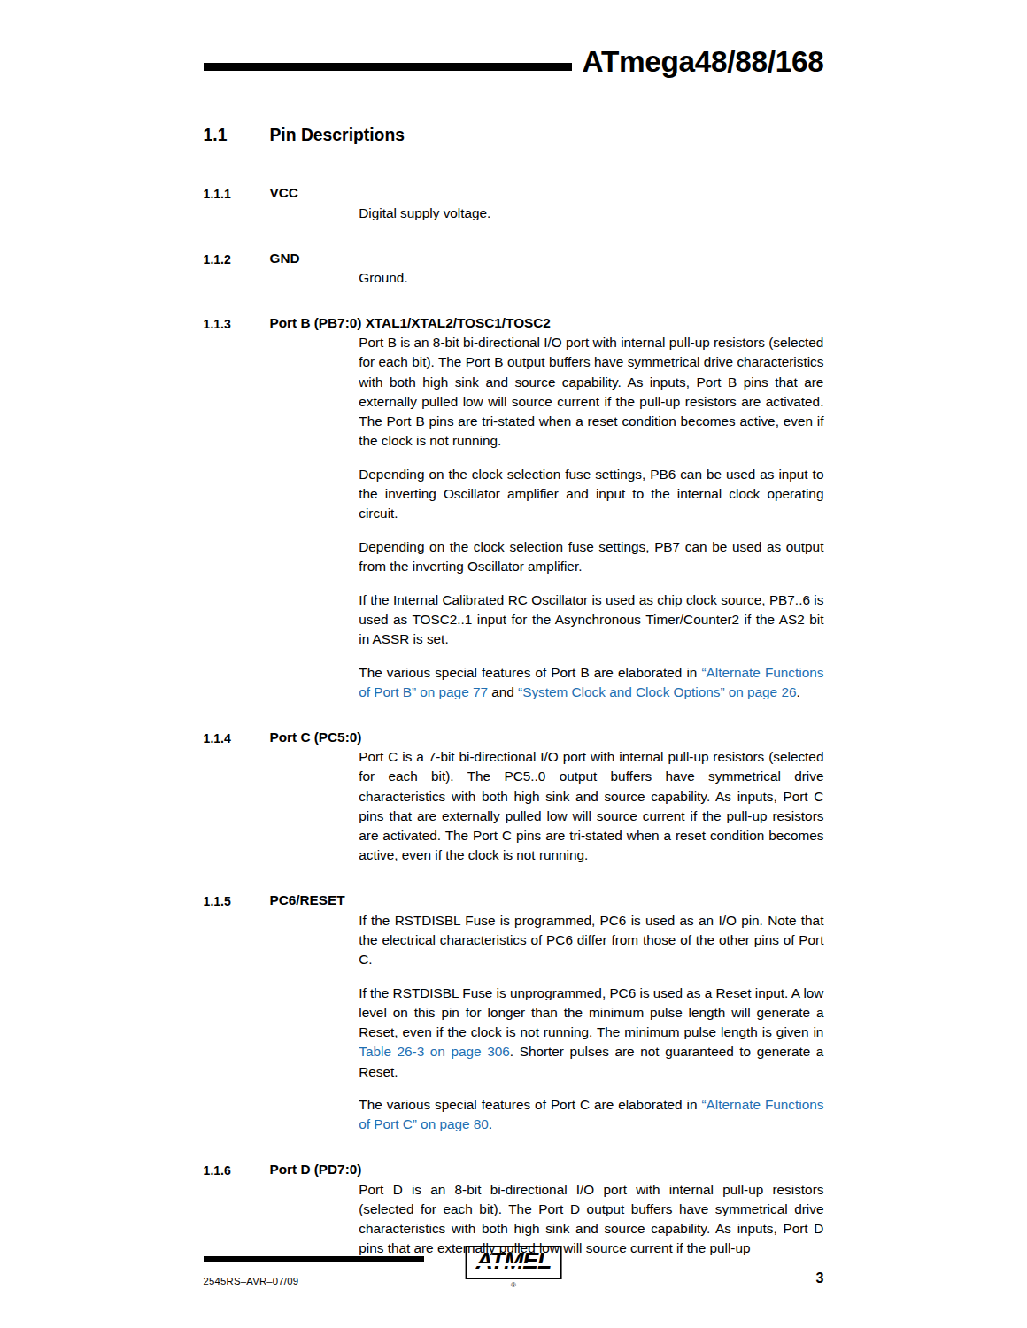ATmega48/88/168
1.1 Pin Descriptions
1.1.1
VCC
Digital supply voltage.
1.1.2
GND
Ground.
1.1.3
Port B (PB7:0) XTAL1/XTAL2/TOSC1/TOSC2
Port B is an 8-bit bi-directional I/O port with internal pull-up resistors (selected for each bit). The Port B output buffers have symmetrical drive characteristics with both high sink and source capability. As inputs, Port B pins that are externally pulled low will source current if the pull-up resistors are activated. The Port B pins are tri-stated when a reset condition becomes active, even if the clock is not running.
Depending on the clock selection fuse settings, PB6 can be used as input to the inverting Oscillator amplifier and input to the internal clock operating circuit.
Depending on the clock selection fuse settings, PB7 can be used as output from the inverting Oscillator amplifier.
If the Internal Calibrated RC Oscillator is used as chip clock source, PB7..6 is used as TOSC2..1 input for the Asynchronous Timer/Counter2 if the AS2 bit in ASSR is set.
The various special features of Port B are elaborated in “Alternate Functions of Port B” on page 77 and “System Clock and Clock Options” on page 26.
1.1.4
Port C (PC5:0)
Port C is a 7-bit bi-directional I/O port with internal pull-up resistors (selected for each bit). The PC5..0 output buffers have symmetrical drive characteristics with both high sink and source capability. As inputs, Port C pins that are externally pulled low will source current if the pull-up resistors are activated. The Port C pins are tri-stated when a reset condition becomes active, even if the clock is not running.
1.1.5
PC6/RESET
If the RSTDISBL Fuse is programmed, PC6 is used as an I/O pin. Note that the electrical characteristics of PC6 differ from those of the other pins of Port C.
If the RSTDISBL Fuse is unprogrammed, PC6 is used as a Reset input. A low level on this pin for longer than the minimum pulse length will generate a Reset, even if the clock is not running. The minimum pulse length is given in Table 26-3 on page 306. Shorter pulses are not guaranteed to generate a Reset.
The various special features of Port C are elaborated in “Alternate Functions of Port C” on page 80.
1.1.6
Port D (PD7:0)
Port D is an 8-bit bi-directional I/O port with internal pull-up resistors (selected for each bit). The Port D output buffers have symmetrical drive characteristics with both high sink and source capability. As inputs, Port D pins that are externally pulled low will source current if the pull-up
ATMEL
®
2545RS–AVR–07/09
3